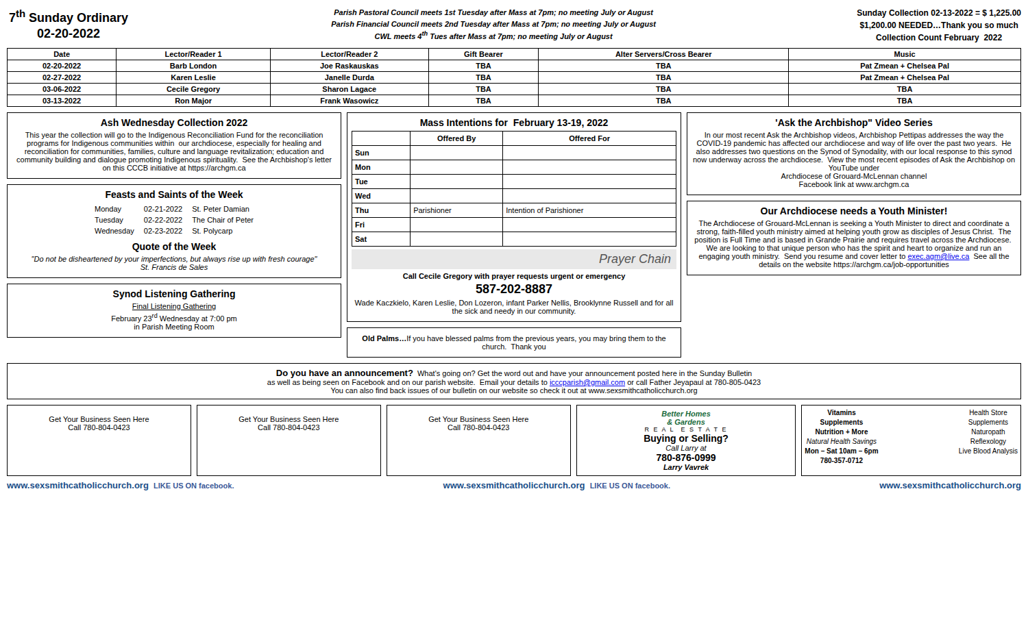7th Sunday Ordinary
02-20-2022
Parish Pastoral Council meets 1st Tuesday after Mass at 7pm; no meeting July or August
Parish Financial Council meets 2nd Tuesday after Mass at 7pm; no meeting July or August
CWL meets 4th Tues after Mass at 7pm; no meeting July or August
Sunday Collection 02-13-2022 = $ 1,225.00
$1,200.00 NEEDED…Thank you so much
Collection Count February 2022
| Date | Lector/Reader 1 | Lector/Reader 2 | Gift Bearer | Alter Servers/Cross Bearer | Music |
| --- | --- | --- | --- | --- | --- |
| 02-20-2022 | Barb London | Joe Raskauskas | TBA | TBA | Pat Zmean + Chelsea Pal |
| 02-27-2022 | Karen Leslie | Janelle Durda | TBA | TBA | Pat Zmean + Chelsea Pal |
| 03-06-2022 | Cecile Gregory | Sharon Lagace | TBA | TBA | TBA |
| 03-13-2022 | Ron Major | Frank Wasowicz | TBA | TBA | TBA |
Ash Wednesday Collection 2022
This year the collection will go to the Indigenous Reconciliation Fund for the reconciliation programs for Indigenous communities within our archdiocese, especially for healing and reconciliation for communities, families, culture and language revitalization; education and community building and dialogue promoting Indigenous spirituality. See the Archbishop's letter on this CCCB initiative at https://archgm.ca
Feasts and Saints of the Week
| Monday | 02-21-2022 | St. Peter Damian |
| Tuesday | 02-22-2022 | The Chair of Peter |
| Wednesday | 02-23-2022 | St. Polycarp |
Quote of the Week
"Do not be disheartened by your imperfections, but always rise up with fresh courage"
St. Francis de Sales
Synod Listening Gathering
Final Listening Gathering
February 23rd Wednesday at 7:00 pm
in Parish Meeting Room
Mass Intentions for February 13-19, 2022
| | Offered By | Offered For |
| --- | --- | --- |
| Sun | | |
| Mon | | |
| Tue | | |
| Wed | | |
| Thu | Parishioner | Intention of Parishioner |
| Fri | | |
| Sat | | |
Prayer Chain
Call Cecile Gregory with prayer requests urgent or emergency
587-202-8887
Wade Kaczkielo, Karen Leslie, Don Lozeron, infant Parker Nellis, Brooklynne Russell and for all the sick and needy in our community.
Old Palms…If you have blessed palms from the previous years, you may bring them to the church. Thank you
'Ask the Archbishop" Video Series
In our most recent Ask the Archbishop videos, Archbishop Pettipas addresses the way the COVID-19 pandemic has affected our archdiocese and way of life over the past two years. He also addresses two questions on the Synod of Synodality, with our local response to this synod now underway across the archdiocese. View the most recent episodes of Ask the Archbishop on YouTube under
Archdiocese of Grouard-McLennan channel
Facebook link at www.archgm.ca
Our Archdiocese needs a Youth Minister!
The Archdiocese of Grouard-McLennan is seeking a Youth Minister to direct and coordinate a strong, faith-filled youth ministry aimed at helping youth grow as disciples of Jesus Christ. The position is Full Time and is based in Grande Prairie and requires travel across the Archdiocese. We are looking to that unique person who has the spirit and heart to organize and run an engaging youth ministry. Send you resume and cover letter to exec.agm@live.ca See all the details on the website https://archgm.ca/job-opportunities
Do you have an announcement? What's going on? Get the word out and have your announcement posted here in the Sunday Bulletin
as well as being seen on Facebook and on our parish website. Email your details to icccparish@gmail.com or call Father Jeyapaul at 780-805-0423
You can also find back issues of our bulletin on our website so check it out at www.sexsmithcatholicchurch.org
Get Your Business Seen Here
Call 780-804-0423
Get Your Business Seen Here
Call 780-804-0423
Get Your Business Seen Here
Call 780-804-0423
Better Homes
& Gardens
R E A L E S T A T E
Buying or Selling?
Call Larry at
780-876-0999
Larry Vavrek
Vitamins
Supplements
Nutrition + More
Natural Health Savings
Mon – Sat 10am – 6pm
780-357-0712
Health Store
Supplements
Naturopath
Reflexology
Live Blood Analysis
www.sexsmithcatholicchurch.org LIKE US ON facebook.
www.sexsmithcatholicchurch.org LIKE US ON facebook.
www.sexsmithcatholicchurch.org